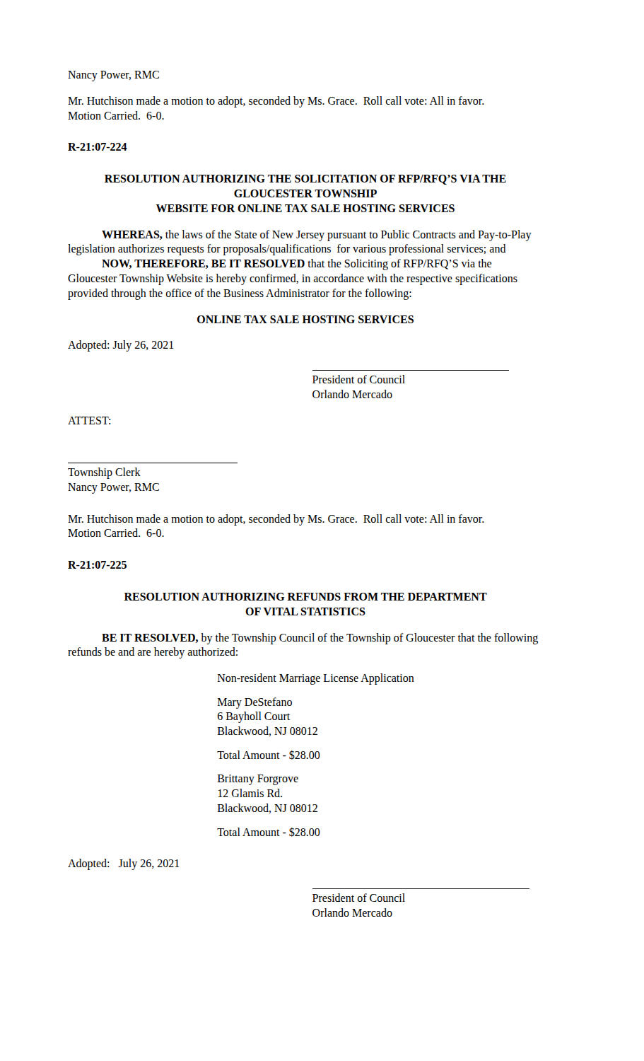Nancy Power, RMC
Mr. Hutchison made a motion to adopt, seconded by Ms. Grace. Roll call vote: All in favor.
Motion Carried. 6-0.
R-21:07-224
RESOLUTION AUTHORIZING THE SOLICITATION OF RFP/RFQ’S VIA THE GLOUCESTER TOWNSHIP
WEBSITE FOR ONLINE TAX SALE HOSTING SERVICES
WHEREAS, the laws of the State of New Jersey pursuant to Public Contracts and Pay-to-Play legislation authorizes requests for proposals/qualifications for various professional services; and
NOW, THEREFORE, BE IT RESOLVED that the Soliciting of RFP/RFQ’S via the Gloucester Township Website is hereby confirmed, in accordance with the respective specifications provided through the office of the Business Administrator for the following:
ONLINE TAX SALE HOSTING SERVICES
Adopted: July 26, 2021
President of Council
Orlando Mercado
ATTEST:
Township Clerk
Nancy Power, RMC
Mr. Hutchison made a motion to adopt, seconded by Ms. Grace. Roll call vote: All in favor.
Motion Carried. 6-0.
R-21:07-225
RESOLUTION AUTHORIZING REFUNDS FROM THE DEPARTMENT
OF VITAL STATISTICS
BE IT RESOLVED, by the Township Council of the Township of Gloucester that the following refunds be and are hereby authorized:
Non-resident Marriage License Application
Mary DeStefano
6 Bayholl Court
Blackwood, NJ 08012
Total Amount - $28.00
Brittany Forgrove
12 Glamis Rd.
Blackwood, NJ 08012
Total Amount - $28.00
Adopted: July 26, 2021
President of Council
Orlando Mercado